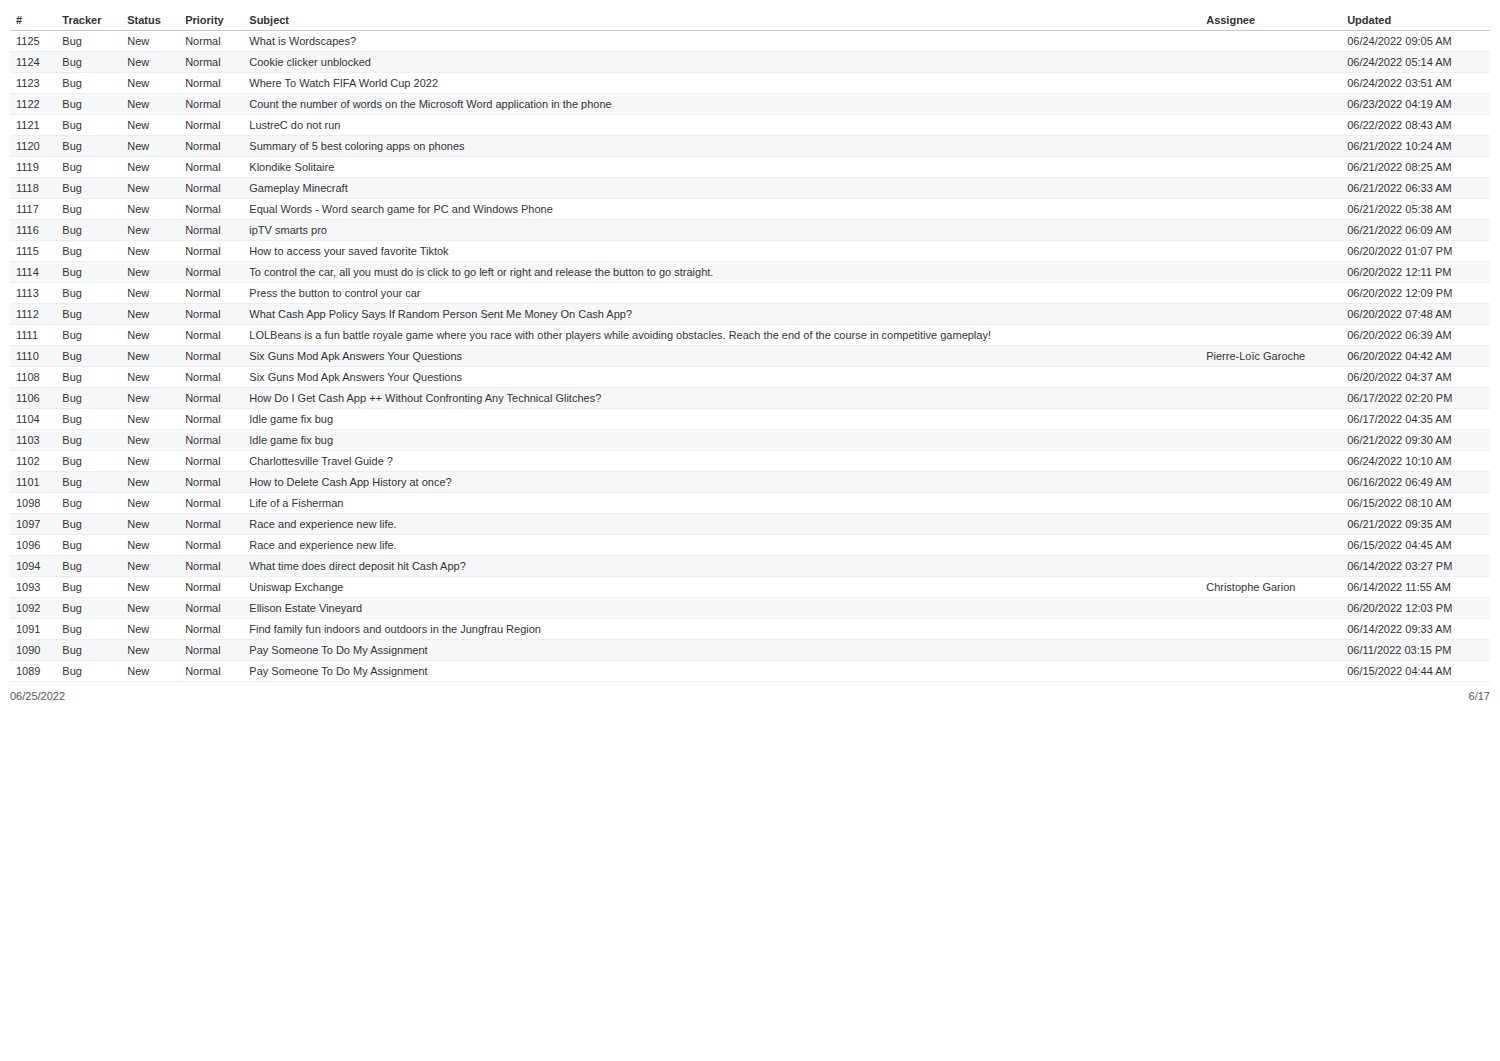| # | Tracker | Status | Priority | Subject | Assignee | Updated |
| --- | --- | --- | --- | --- | --- | --- |
| 1125 | Bug | New | Normal | What is Wordscapes? | | 06/24/2022 09:05 AM |
| 1124 | Bug | New | Normal | Cookie clicker unblocked | | 06/24/2022 05:14 AM |
| 1123 | Bug | New | Normal | Where To Watch FIFA World Cup 2022 | | 06/24/2022 03:51 AM |
| 1122 | Bug | New | Normal | Count the number of words on the Microsoft Word application in the phone | | 06/23/2022 04:19 AM |
| 1121 | Bug | New | Normal | LustreC do not run | | 06/22/2022 08:43 AM |
| 1120 | Bug | New | Normal | Summary of 5 best coloring apps on phones | | 06/21/2022 10:24 AM |
| 1119 | Bug | New | Normal | Klondike Solitaire | | 06/21/2022 08:25 AM |
| 1118 | Bug | New | Normal | Gameplay Minecraft | | 06/21/2022 06:33 AM |
| 1117 | Bug | New | Normal | Equal Words - Word search game for PC and Windows Phone | | 06/21/2022 05:38 AM |
| 1116 | Bug | New | Normal | ipTV smarts pro | | 06/21/2022 06:09 AM |
| 1115 | Bug | New | Normal | How to access your saved favorite Tiktok | | 06/20/2022 01:07 PM |
| 1114 | Bug | New | Normal | To control the car, all you must do is click to go left or right and release the button to go straight. | | 06/20/2022 12:11 PM |
| 1113 | Bug | New | Normal | Press the button to control your car | | 06/20/2022 12:09 PM |
| 1112 | Bug | New | Normal | What Cash App Policy Says If Random Person Sent Me Money On Cash App? | | 06/20/2022 07:48 AM |
| 1111 | Bug | New | Normal | LOLBeans is a fun battle royale game where you race with other players while avoiding obstacles. Reach the end of the course in competitive gameplay! | | 06/20/2022 06:39 AM |
| 1110 | Bug | New | Normal | Six Guns Mod Apk Answers Your Questions | Pierre-Loïc Garoche | 06/20/2022 04:42 AM |
| 1108 | Bug | New | Normal | Six Guns Mod Apk Answers Your Questions | | 06/20/2022 04:37 AM |
| 1106 | Bug | New | Normal | How Do I Get Cash App ++ Without Confronting Any Technical Glitches? | | 06/17/2022 02:20 PM |
| 1104 | Bug | New | Normal | Idle game fix bug | | 06/17/2022 04:35 AM |
| 1103 | Bug | New | Normal | Idle game fix bug | | 06/21/2022 09:30 AM |
| 1102 | Bug | New | Normal | Charlottesville Travel Guide ? | | 06/24/2022 10:10 AM |
| 1101 | Bug | New | Normal | How to Delete Cash App History at once? | | 06/16/2022 06:49 AM |
| 1098 | Bug | New | Normal | Life of a Fisherman | | 06/15/2022 08:10 AM |
| 1097 | Bug | New | Normal | Race and experience new life. | | 06/21/2022 09:35 AM |
| 1096 | Bug | New | Normal | Race and experience new life. | | 06/15/2022 04:45 AM |
| 1094 | Bug | New | Normal | What time does direct deposit hit Cash App? | | 06/14/2022 03:27 PM |
| 1093 | Bug | New | Normal | Uniswap Exchange | Christophe Garion | 06/14/2022 11:55 AM |
| 1092 | Bug | New | Normal | Ellison Estate Vineyard | | 06/20/2022 12:03 PM |
| 1091 | Bug | New | Normal | Find family fun indoors and outdoors in the Jungfrau Region | | 06/14/2022 09:33 AM |
| 1090 | Bug | New | Normal | Pay Someone To Do My Assignment | | 06/11/2022 03:15 PM |
| 1089 | Bug | New | Normal | Pay Someone To Do My Assignment | | 06/15/2022 04:44 AM |
06/25/2022 6/17